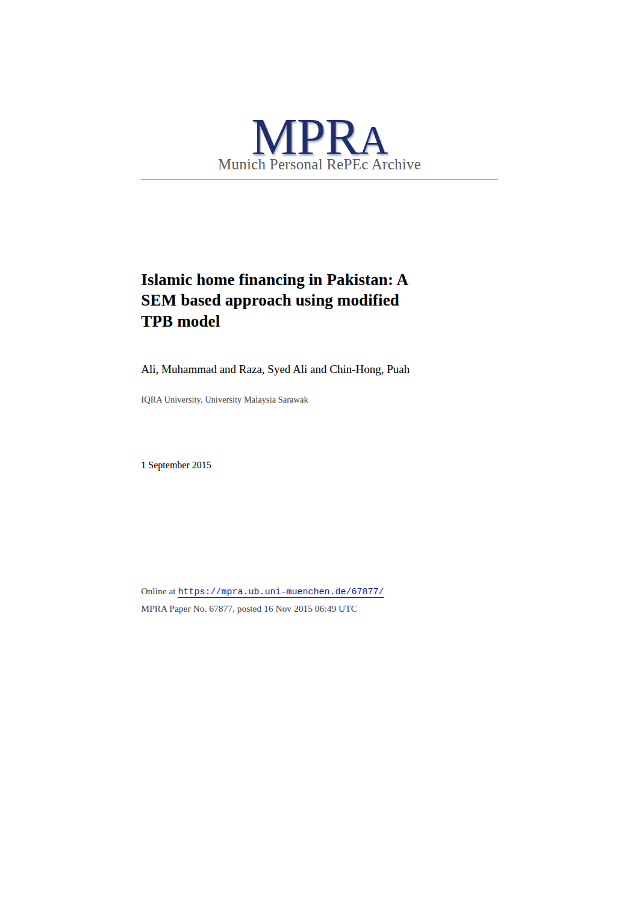MPRA
Munich Personal RePEc Archive
Islamic home financing in Pakistan: A
SEM based approach using modified
TPB model
Ali, Muhammad and Raza, Syed Ali and Chin-Hong, Puah
IQRA University, University Malaysia Sarawak
1 September 2015
Online at https://mpra.ub.uni–muenchen.de/67877/
MPRA Paper No. 67877, posted 16 Nov 2015 06:49 UTC